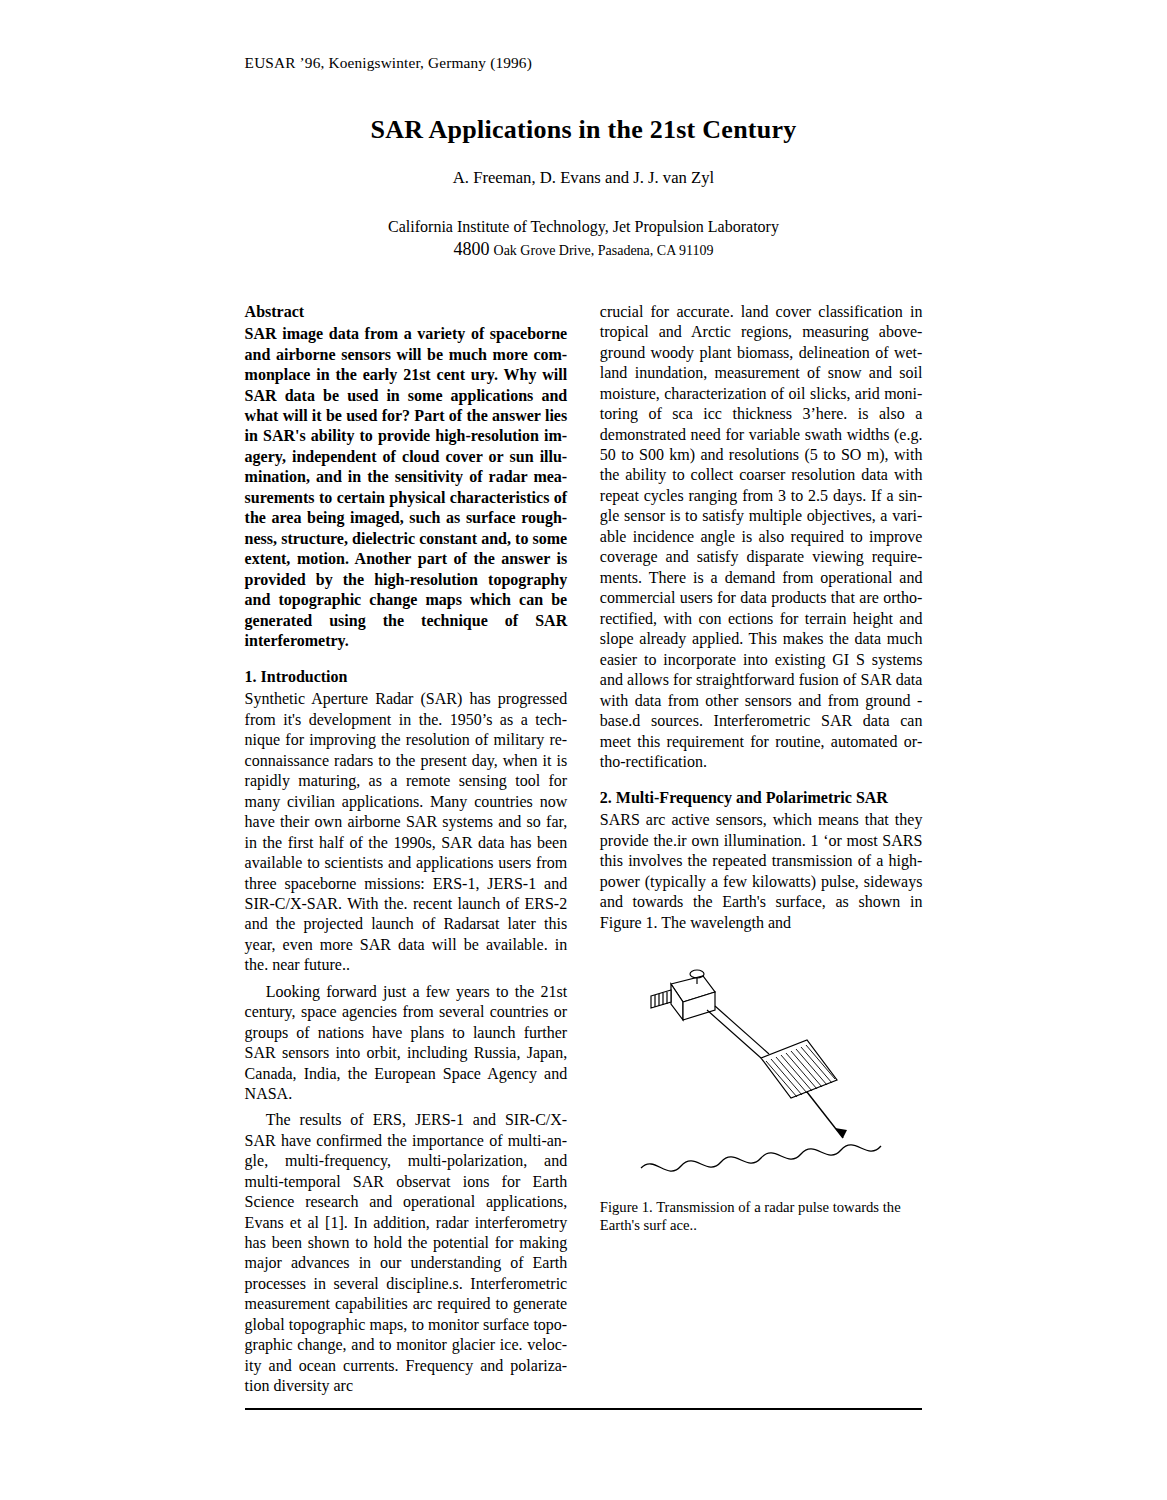EUSAR ’96, Koenigswinter, Germany (1996)
SAR Applications in the 21st Century
A. Freeman, D. Evans and J. J. van Zyl
California Institute of Technology, Jet Propulsion Laboratory 4800 Oak Grove Drive, Pasadena, CA 91109
Abstract
SAR image data from a variety of spaceborne and airborne sensors will be much more commonplace in the early 21st cent ury. Why will SAR data be used in some applications and what will it be used for? Part of the answer lies in SAR's ability to provide high-resolution imagery, independent of cloud cover or sun illumination, and in the sensitivity of radar measurements to certain physical characteristics of the area being imaged, such as surface roughness, structure, dielectric constant and, to some extent, motion. Another part of the answer is provided by the high-resolution topography and topographic change maps which can be generated using the technique of SAR interferometry.
1. Introduction
Synthetic Aperture Radar (SAR) has progressed from it's development in the. 1950’s as a technique for improving the resolution of military reconnaissance radars to the present day, when it is rapidly maturing, as a remote sensing tool for many civilian applications. Many countries now have their own airborne SAR systems and so far, in the first half of the 1990s, SAR data has been available to scientists and applications users from three spaceborne missions: ERS-1, JERS-1 and SIR-C/X-SAR. With the. recent launch of ERS-2 and the projected launch of Radarsat later this year, even more SAR data will be available. in the. near future..
Looking forward just a few years to the 21st century, space agencies from several countries or groups of nations have plans to launch further SAR sensors into orbit, including Russia, Japan, Canada, India, the European Space Agency and NASA.
The results of ERS, JERS-1 and SIR-C/X-SAR have confirmed the importance of multi-angle, multi-frequency, multi-polarization, and multi-temporal SAR observat ions for Earth Science research and operational applications, Evans et al [1]. In addition, radar interferometry has been shown to hold the potential for making major advances in our understanding of Earth processes in several discipline.s. Interferometric measurement capabilities arc required to generate global topographic maps, to monitor surface topographic change, and to monitor glacier ice. velocity and ocean currents. Frequency and polarization diversity arc
crucial for accurate. land cover classification in tropical and Arctic regions, measuring above-ground woody plant biomass, delineation of wetland inundation, measurement of snow and soil moisture, characterization of oil slicks, arid monitoring of sca icc thickness 3’here. is also a demonstrated need for variable swath widths (e.g. 50 to S00 km) and resolutions (5 to SO m), with the ability to collect coarser resolution data with repeat cycles ranging from 3 to 2.5 days. If a single sensor is to satisfy multiple objectives, a variable incidence angle is also required to improve coverage and satisfy disparate viewing requirements. There is a demand from operational and commercial users for data products that are ortho-rectified, with con ections for terrain height and slope already applied. This makes the data much easier to incorporate into existing GI S systems and allows for straightforward fusion of SAR data with data from other sensors and from ground - base.d sources. Interferometric SAR data can meet this requirement for routine, automated ortho-rectification.
2. Multi-Frequency and Polarimetric SAR
SARS arc active sensors, which means that they provide the.ir own illumination. 1 ‘or most SARS this involves the repeated transmission of a high-power (typically a few kilowatts) pulse, sideways and towards the Earth's surface, as shown in Figure 1. The wavelength and
Figure 1. Transmission of a radar pulse towards the Earth's surf ace..